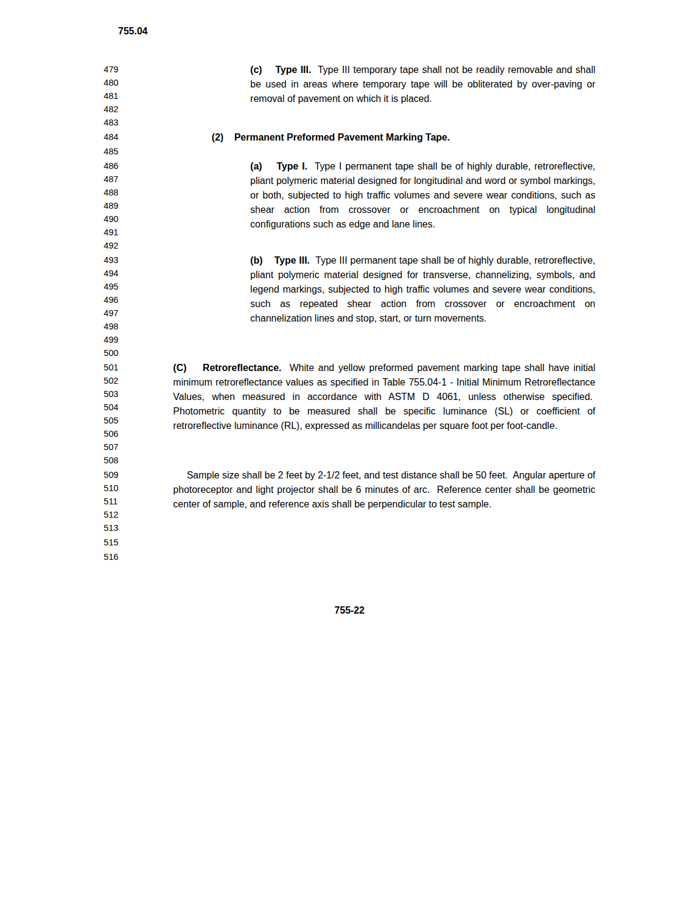755.04
479
480
481
482
(c) Type III. Type III temporary tape shall not be readily removable and shall be used in areas where temporary tape will be obliterated by over-paving or removal of pavement on which it is placed.
483
484
(2) Permanent Preformed Pavement Marking Tape.
485
486
487
488
489
490
491
(a) Type I. Type I permanent tape shall be of highly durable, retroreflective, pliant polymeric material designed for longitudinal and word or symbol markings, or both, subjected to high traffic volumes and severe wear conditions, such as shear action from crossover or encroachment on typical longitudinal configurations such as edge and lane lines.
492
493
494
495
496
497
498
499
(b) Type III. Type III permanent tape shall be of highly durable, retroreflective, pliant polymeric material designed for transverse, channelizing, symbols, and legend markings, subjected to high traffic volumes and severe wear conditions, such as repeated shear action from crossover or encroachment on channelization lines and stop, start, or turn movements.
500
501
502
503
504
505
506
507
(C) Retroreflectance. White and yellow preformed pavement marking tape shall have initial minimum retroreflectance values as specified in Table 755.04-1 - Initial Minimum Retroreflectance Values, when measured in accordance with ASTM D 4061, unless otherwise specified. Photometric quantity to be measured shall be specific luminance (SL) or coefficient of retroreflective luminance (RL), expressed as millicandelas per square foot per foot-candle.
508
509
510
511
512
Sample size shall be 2 feet by 2-1/2 feet, and test distance shall be 50 feet. Angular aperture of photoreceptor and light projector shall be 6 minutes of arc. Reference center shall be geometric center of sample, and reference axis shall be perpendicular to test sample.
513
515
516
755-22